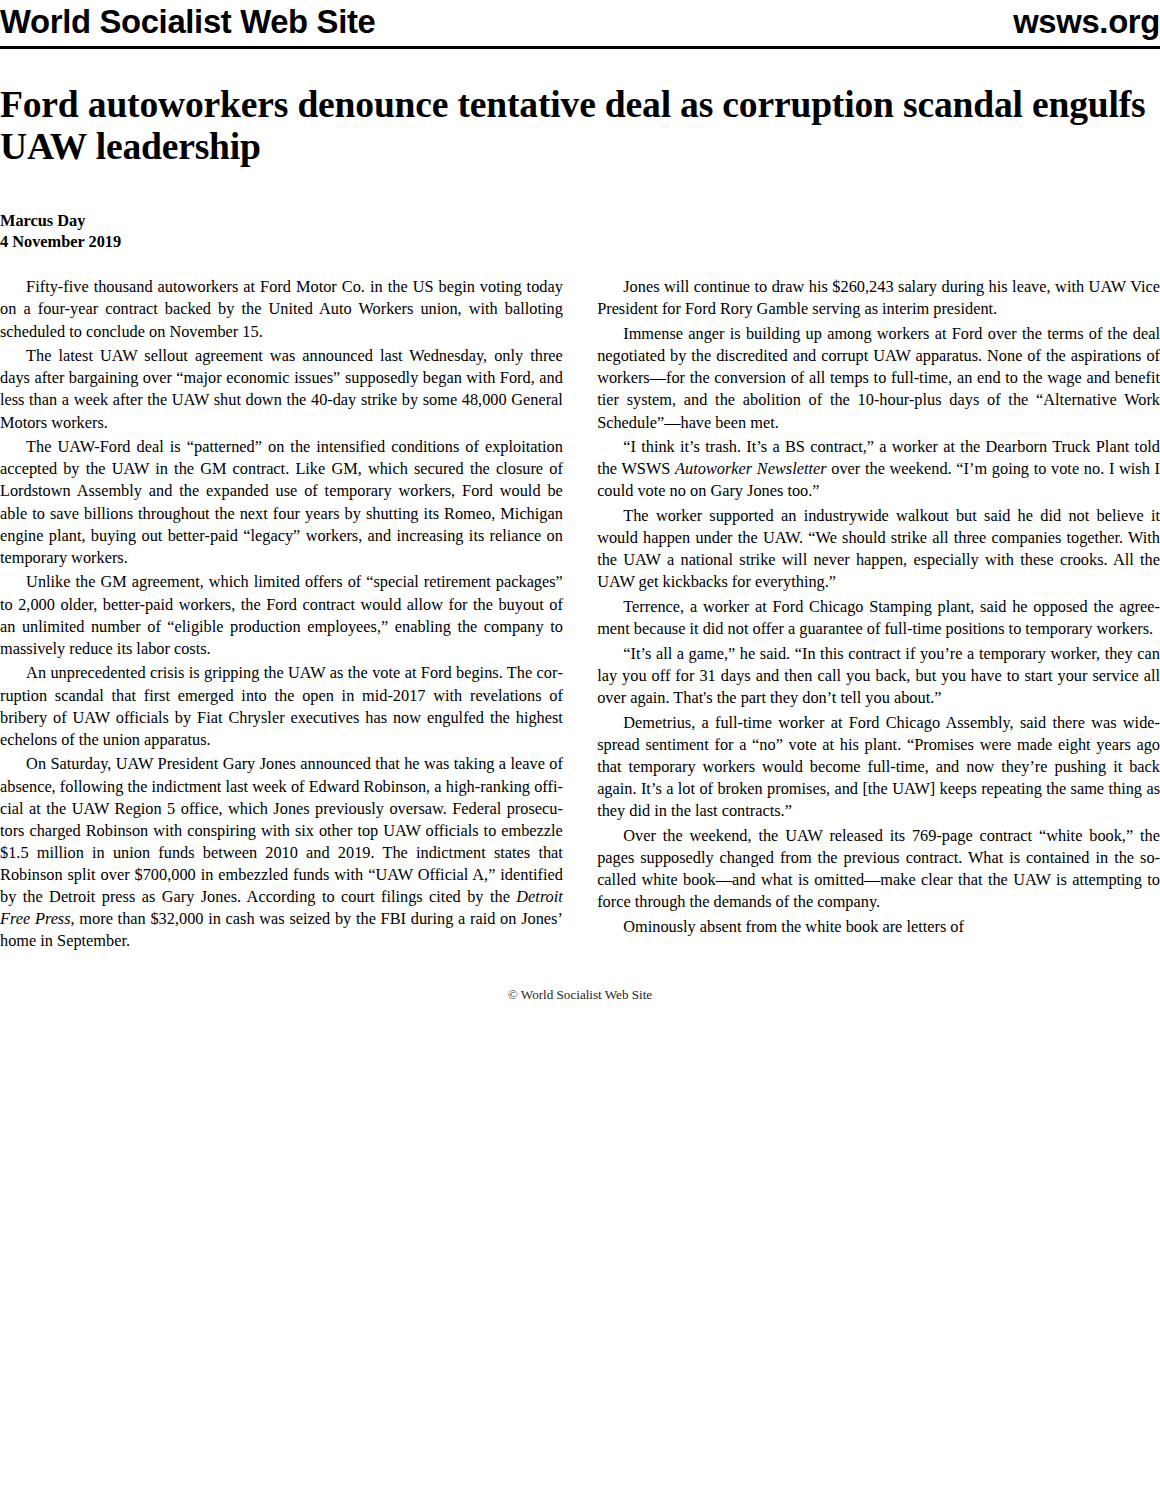World Socialist Web Site
wsws.org
Ford autoworkers denounce tentative deal as corruption scandal engulfs UAW leadership
Marcus Day 4 November 2019
Fifty-five thousand autoworkers at Ford Motor Co. in the US begin voting today on a four-year contract backed by the United Auto Workers union, with balloting scheduled to conclude on November 15.
The latest UAW sellout agreement was announced last Wednesday, only three days after bargaining over “major economic issues” supposedly began with Ford, and less than a week after the UAW shut down the 40-day strike by some 48,000 General Motors workers.
The UAW-Ford deal is “patterned” on the intensified conditions of exploitation accepted by the UAW in the GM contract. Like GM, which secured the closure of Lordstown Assembly and the expanded use of temporary workers, Ford would be able to save billions throughout the next four years by shutting its Romeo, Michigan engine plant, buying out better-paid “legacy” workers, and increasing its reliance on temporary workers.
Unlike the GM agreement, which limited offers of “special retirement packages” to 2,000 older, better-paid workers, the Ford contract would allow for the buyout of an unlimited number of “eligible production employees,” enabling the company to massively reduce its labor costs.
An unprecedented crisis is gripping the UAW as the vote at Ford begins. The corruption scandal that first emerged into the open in mid-2017 with revelations of bribery of UAW officials by Fiat Chrysler executives has now engulfed the highest echelons of the union apparatus.
On Saturday, UAW President Gary Jones announced that he was taking a leave of absence, following the indictment last week of Edward Robinson, a high-ranking official at the UAW Region 5 office, which Jones previously oversaw. Federal prosecutors charged Robinson with conspiring with six other top UAW officials to embezzle $1.5 million in union funds between 2010 and 2019. The indictment states that Robinson split over $700,000 in embezzled funds with “UAW Official A,” identified by the Detroit press as Gary Jones. According to court filings cited by the Detroit Free Press, more than $32,000 in cash was seized by the FBI during a raid on Jones’ home in September.
Jones will continue to draw his $260,243 salary during his leave, with UAW Vice President for Ford Rory Gamble serving as interim president.
Immense anger is building up among workers at Ford over the terms of the deal negotiated by the discredited and corrupt UAW apparatus. None of the aspirations of workers—for the conversion of all temps to full-time, an end to the wage and benefit tier system, and the abolition of the 10-hour-plus days of the “Alternative Work Schedule”—have been met.
“I think it’s trash. It’s a BS contract,” a worker at the Dearborn Truck Plant told the WSWS Autoworker Newsletter over the weekend. “I’m going to vote no. I wish I could vote no on Gary Jones too.”
The worker supported an industrywide walkout but said he did not believe it would happen under the UAW. “We should strike all three companies together. With the UAW a national strike will never happen, especially with these crooks. All the UAW get kickbacks for everything.”
Terrence, a worker at Ford Chicago Stamping plant, said he opposed the agreement because it did not offer a guarantee of full-time positions to temporary workers.
“It’s all a game,” he said. “In this contract if you’re a temporary worker, they can lay you off for 31 days and then call you back, but you have to start your service all over again. That's the part they don’t tell you about.”
Demetrius, a full-time worker at Ford Chicago Assembly, said there was widespread sentiment for a “no” vote at his plant. “Promises were made eight years ago that temporary workers would become full-time, and now they’re pushing it back again. It’s a lot of broken promises, and [the UAW] keeps repeating the same thing as they did in the last contracts.”
Over the weekend, the UAW released its 769-page contract “white book,” the pages supposedly changed from the previous contract. What is contained in the so-called white book—and what is omitted—make clear that the UAW is attempting to force through the demands of the company.
Ominously absent from the white book are letters of
© World Socialist Web Site